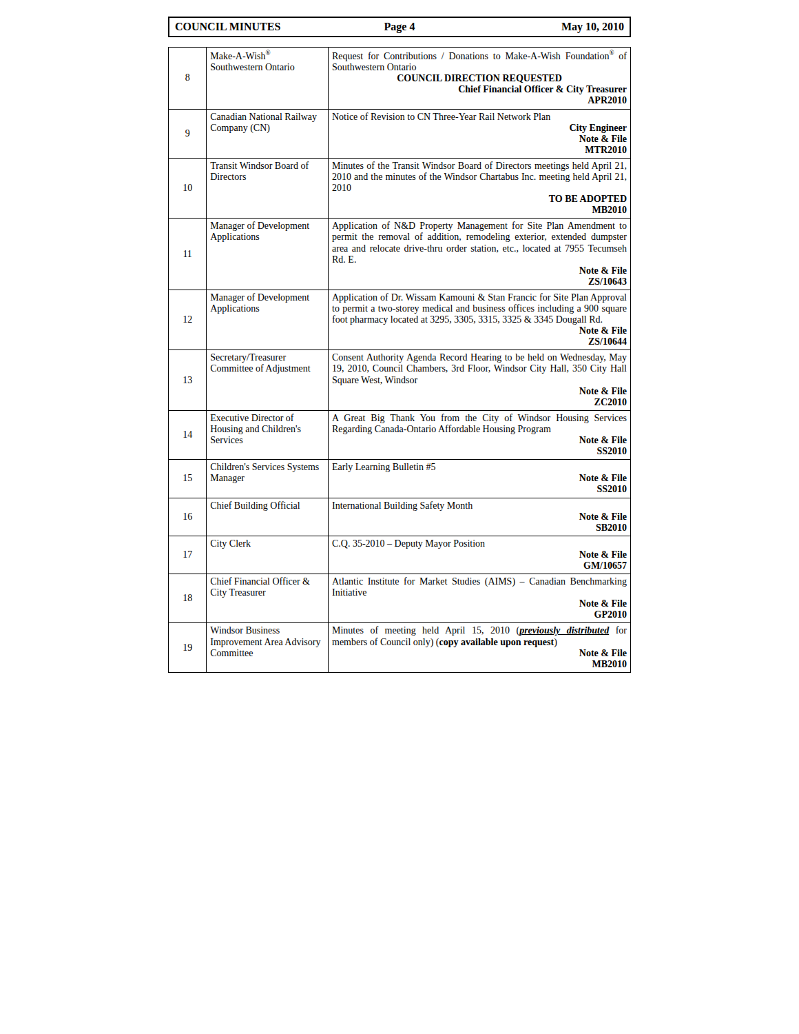| COUNCIL MINUTES | Page 4 | May 10, 2010 |
| 8 | Make-A-Wish ® Southwestern Ontario | Request for Contributions / Donations to Make-A-Wish Foundation ® of Southwestern Ontario COUNCIL DIRECTION REQUESTED Chief Financial Officer & City Treasurer APR2010 |
| 9 | Canadian National Railway Company (CN) | Notice of Revision to CN Three-Year Rail Network Plan City Engineer Note & File MTR2010 |
| 10 | Transit Windsor Board of Directors | Minutes of the Transit Windsor Board of Directors meetings held April 21, 2010 and the minutes of the Windsor Chartabus Inc. meeting held April 21, 2010 TO BE ADOPTED MB2010 |
| 11 | Manager of Development Applications | Application of N&D Property Management for Site Plan Amendment to permit the removal of addition, remodeling exterior, extended dumpster area and relocate drive-thru order station, etc., located at 7955 Tecumseh Rd. E. Note & File ZS/10643 |
| 12 | Manager of Development Applications | Application of Dr. Wissam Kamouni & Stan Francic for Site Plan Approval to permit a two-storey medical and business offices including a 900 square foot pharmacy located at 3295, 3305, 3315, 3325 & 3345 Dougall Rd. Note & File ZS/10644 |
| 13 | Secretary/Treasurer Committee of Adjustment | Consent Authority Agenda Record Hearing to be held on Wednesday, May 19, 2010, Council Chambers, 3rd Floor, Windsor City Hall, 350 City Hall Square West, Windsor Note & File ZC2010 |
| 14 | Executive Director of Housing and Children's Services | A Great Big Thank You from the City of Windsor Housing Services Regarding Canada-Ontario Affordable Housing Program Note & File SS2010 |
| 15 | Children's Services Systems Manager | Early Learning Bulletin #5 Note & File SS2010 |
| 16 | Chief Building Official | International Building Safety Month Note & File SB2010 |
| 17 | City Clerk | C.Q. 35-2010 – Deputy Mayor Position Note & File GM/10657 |
| 18 | Chief Financial Officer & City Treasurer | Atlantic Institute for Market Studies (AIMS) – Canadian Benchmarking Initiative Note & File GP2010 |
| 19 | Windsor Business Improvement Area Advisory Committee | Minutes of meeting held April 15, 2010 ( previously distributed for members of Council only) ( copy available upon request ) Note & File MB2010 |